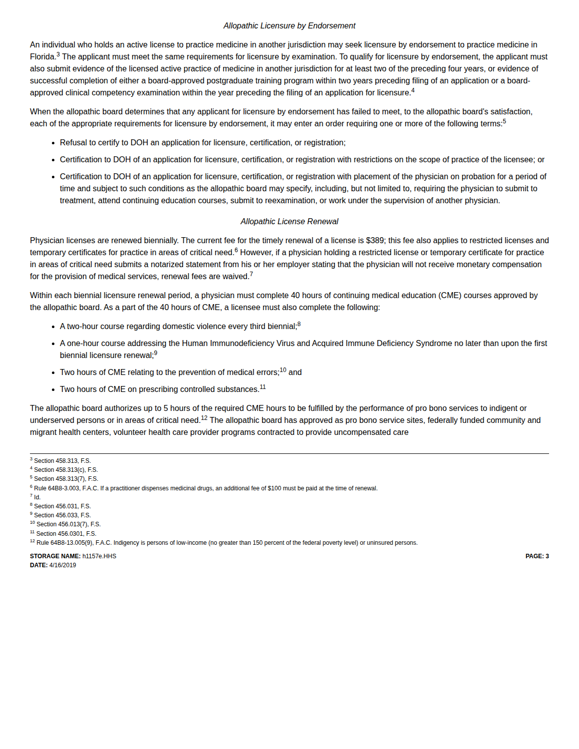Allopathic Licensure by Endorsement
An individual who holds an active license to practice medicine in another jurisdiction may seek licensure by endorsement to practice medicine in Florida.3 The applicant must meet the same requirements for licensure by examination. To qualify for licensure by endorsement, the applicant must also submit evidence of the licensed active practice of medicine in another jurisdiction for at least two of the preceding four years, or evidence of successful completion of either a board-approved postgraduate training program within two years preceding filing of an application or a board-approved clinical competency examination within the year preceding the filing of an application for licensure.4
When the allopathic board determines that any applicant for licensure by endorsement has failed to meet, to the allopathic board's satisfaction, each of the appropriate requirements for licensure by endorsement, it may enter an order requiring one or more of the following terms:5
Refusal to certify to DOH an application for licensure, certification, or registration;
Certification to DOH of an application for licensure, certification, or registration with restrictions on the scope of practice of the licensee; or
Certification to DOH of an application for licensure, certification, or registration with placement of the physician on probation for a period of time and subject to such conditions as the allopathic board may specify, including, but not limited to, requiring the physician to submit to treatment, attend continuing education courses, submit to reexamination, or work under the supervision of another physician.
Allopathic License Renewal
Physician licenses are renewed biennially. The current fee for the timely renewal of a license is $389; this fee also applies to restricted licenses and temporary certificates for practice in areas of critical need.6 However, if a physician holding a restricted license or temporary certificate for practice in areas of critical need submits a notarized statement from his or her employer stating that the physician will not receive monetary compensation for the provision of medical services, renewal fees are waived.7
Within each biennial licensure renewal period, a physician must complete 40 hours of continuing medical education (CME) courses approved by the allopathic board. As a part of the 40 hours of CME, a licensee must also complete the following:
A two-hour course regarding domestic violence every third biennial;8
A one-hour course addressing the Human Immunodeficiency Virus and Acquired Immune Deficiency Syndrome no later than upon the first biennial licensure renewal;9
Two hours of CME relating to the prevention of medical errors;10 and
Two hours of CME on prescribing controlled substances.11
The allopathic board authorizes up to 5 hours of the required CME hours to be fulfilled by the performance of pro bono services to indigent or underserved persons or in areas of critical need.12 The allopathic board has approved as pro bono service sites, federally funded community and migrant health centers, volunteer health care provider programs contracted to provide uncompensated care
3 Section 458.313, F.S.
4 Section 458.313(c), F.S.
5 Section 458.313(7), F.S.
6 Rule 64B8-3.003, F.A.C. If a practitioner dispenses medicinal drugs, an additional fee of $100 must be paid at the time of renewal.
7 Id.
8 Section 456.031, F.S.
9 Section 456.033, F.S.
10 Section 456.013(7), F.S.
11 Section 456.0301, F.S.
12 Rule 64B8-13.005(9), F.A.C. Indigency is persons of low-income (no greater than 150 percent of the federal poverty level) or uninsured persons.
STORAGE NAME: h1157e.HHS
DATE: 4/16/2019
PAGE: 3